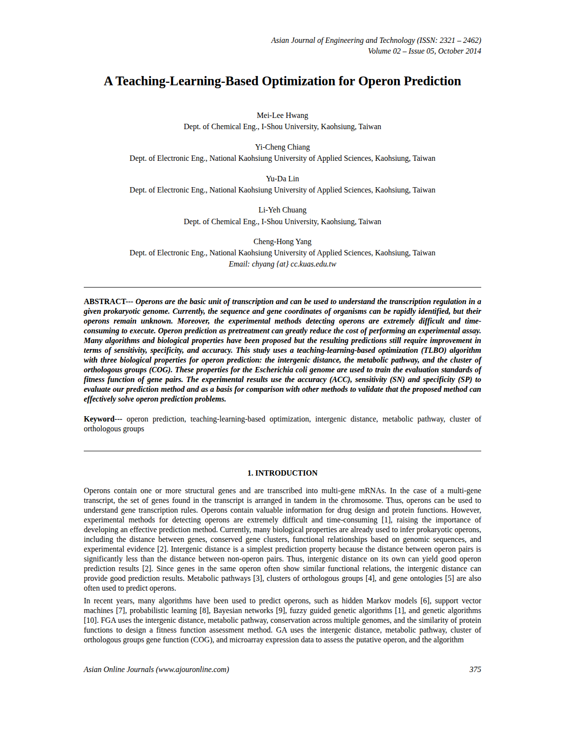Asian Journal of Engineering and Technology (ISSN: 2321 – 2462)
Volume 02 – Issue 05, October 2014
A Teaching-Learning-Based Optimization for Operon Prediction
Mei-Lee Hwang Dept. of Chemical Eng., I-Shou University, Kaohsiung, Taiwan
Yi-Cheng Chiang Dept. of Electronic Eng., National Kaohsiung University of Applied Sciences, Kaohsiung, Taiwan
Yu-Da Lin Dept. of Electronic Eng., National Kaohsiung University of Applied Sciences, Kaohsiung, Taiwan
Li-Yeh Chuang Dept. of Chemical Eng., I-Shou University, Kaohsiung, Taiwan
Cheng-Hong Yang Dept. of Electronic Eng., National Kaohsiung University of Applied Sciences, Kaohsiung, Taiwan Email: chyang {at} cc.kuas.edu.tw
ABSTRACT--- Operons are the basic unit of transcription and can be used to understand the transcription regulation in a given prokaryotic genome. Currently, the sequence and gene coordinates of organisms can be rapidly identified, but their operons remain unknown. Moreover, the experimental methods detecting operons are extremely difficult and time-consuming to execute. Operon prediction as pretreatment can greatly reduce the cost of performing an experimental assay. Many algorithms and biological properties have been proposed but the resulting predictions still require improvement in terms of sensitivity, specificity, and accuracy. This study uses a teaching-learning-based optimization (TLBO) algorithm with three biological properties for operon prediction: the intergenic distance, the metabolic pathway, and the cluster of orthologous groups (COG). These properties for the Escherichia coli genome are used to train the evaluation standards of fitness function of gene pairs. The experimental results use the accuracy (ACC), sensitivity (SN) and specificity (SP) to evaluate our prediction method and as a basis for comparison with other methods to validate that the proposed method can effectively solve operon prediction problems.
Keyword--- operon prediction, teaching-learning-based optimization, intergenic distance, metabolic pathway, cluster of orthologous groups
1. Introduction
Operons contain one or more structural genes and are transcribed into multi-gene mRNAs. In the case of a multi-gene transcript, the set of genes found in the transcript is arranged in tandem in the chromosome. Thus, operons can be used to understand gene transcription rules. Operons contain valuable information for drug design and protein functions. However, experimental methods for detecting operons are extremely difficult and time-consuming [1], raising the importance of developing an effective prediction method. Currently, many biological properties are already used to infer prokaryotic operons, including the distance between genes, conserved gene clusters, functional relationships based on genomic sequences, and experimental evidence [2]. Intergenic distance is a simplest prediction property because the distance between operon pairs is significantly less than the distance between non-operon pairs. Thus, intergenic distance on its own can yield good operon prediction results [2]. Since genes in the same operon often show similar functional relations, the intergenic distance can provide good prediction results. Metabolic pathways [3], clusters of orthologous groups [4], and gene ontologies [5] are also often used to predict operons.
In recent years, many algorithms have been used to predict operons, such as hidden Markov models [6], support vector machines [7], probabilistic learning [8], Bayesian networks [9], fuzzy guided genetic algorithms [1], and genetic algorithms [10]. FGA uses the intergenic distance, metabolic pathway, conservation across multiple genomes, and the similarity of protein functions to design a fitness function assessment method. GA uses the intergenic distance, metabolic pathway, cluster of orthologous groups gene function (COG), and microarray expression data to assess the putative operon, and the algorithm
Asian Online Journals (www.ajouronline.com) 375